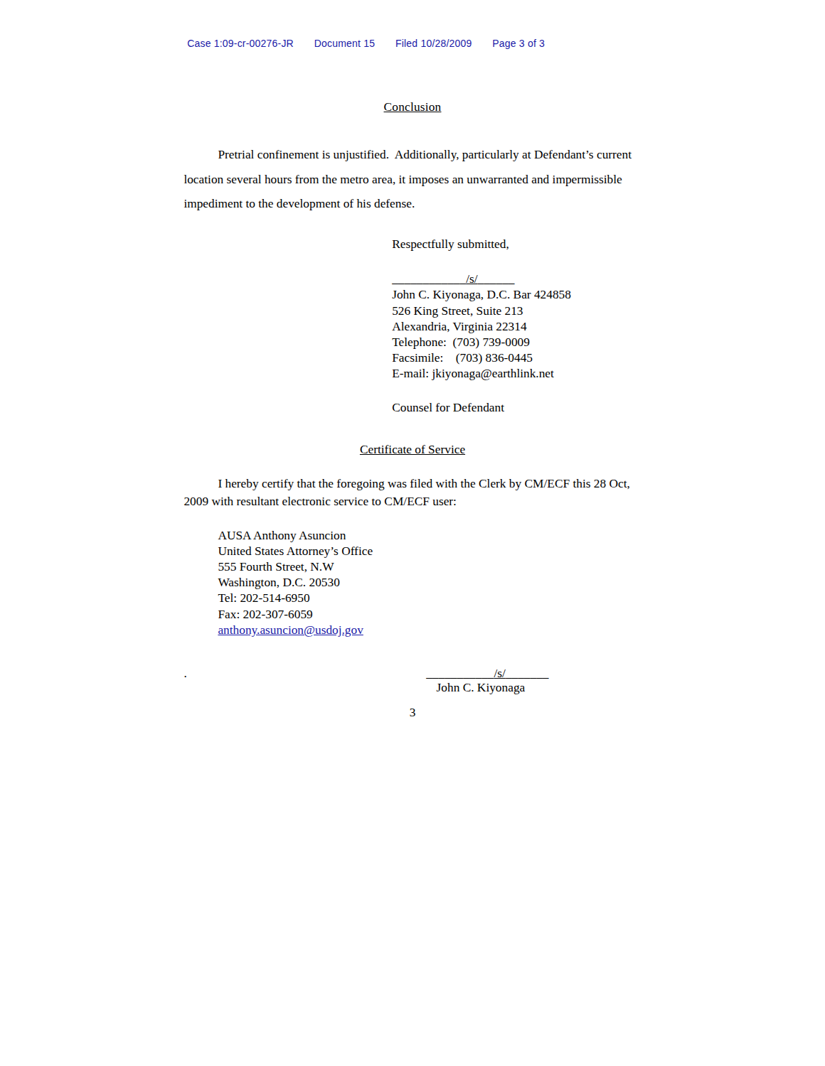Case 1:09-cr-00276-JR Document 15 Filed 10/28/2009 Page 3 of 3
Conclusion
Pretrial confinement is unjustified. Additionally, particularly at Defendant’s current location several hours from the metro area, it imposes an unwarranted and impermissible impediment to the development of his defense.
Respectfully submitted,
____________/s/______
John C. Kiyonaga, D.C. Bar 424858
526 King Street, Suite 213
Alexandria, Virginia 22314
Telephone: (703) 739-0009
Facsimile: (703) 836-0445
E-mail: jkiyonaga@earthlink.net
Counsel for Defendant
Certificate of Service
I hereby certify that the foregoing was filed with the Clerk by CM/ECF this 28 Oct, 2009 with resultant electronic service to CM/ECF user:
AUSA Anthony Asuncion
United States Attorney’s Office
555 Fourth Street, N.W
Washington, D.C. 20530
Tel: 202-514-6950
Fax: 202-307-6059
anthony.asuncion@usdoj.gov
.
___________/s/_______
John C. Kiyonaga
3